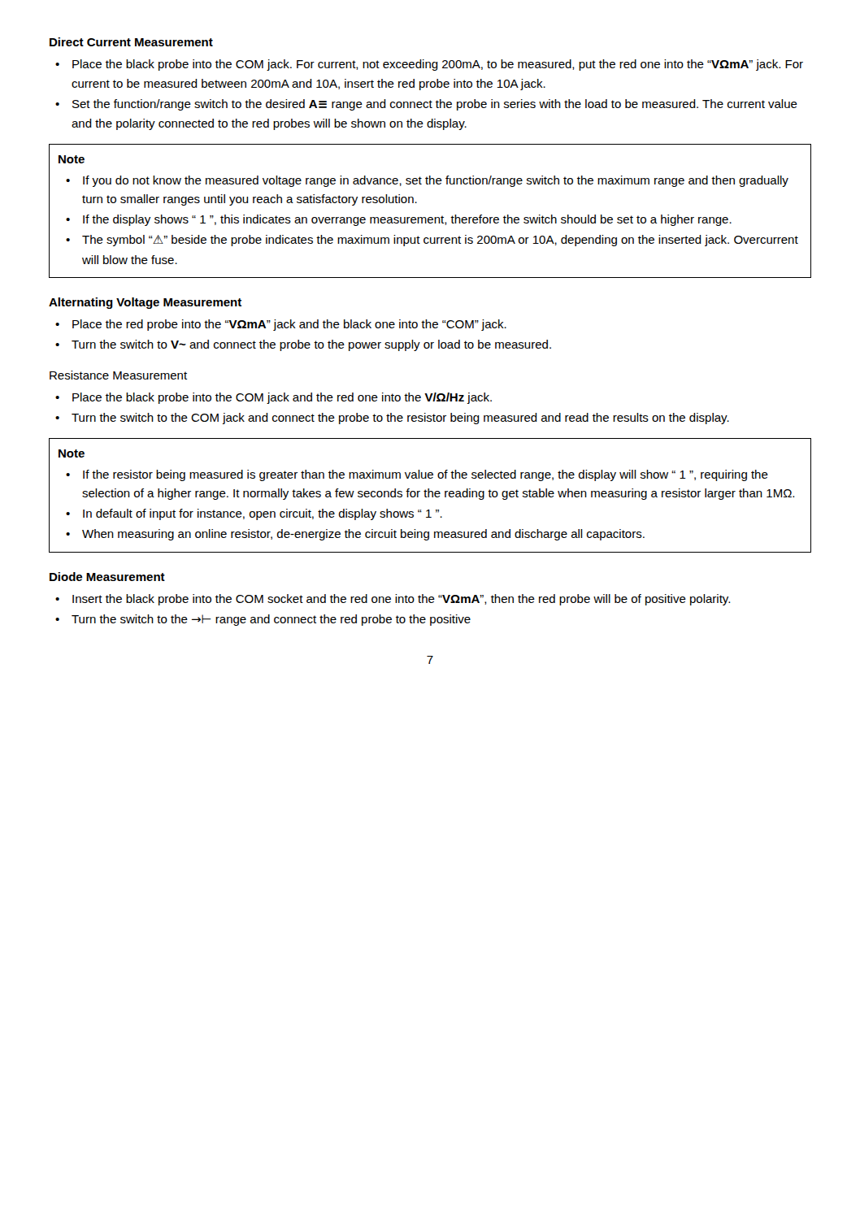Direct Current Measurement
Place the black probe into the COM jack. For current, not exceeding 200mA, to be measured, put the red one into the “VΩmA” jack. For current to be measured between 200mA and 10A, insert the red probe into the 10A jack.
Set the function/range switch to the desired A≡ range and connect the probe in series with the load to be measured. The current value and the polarity connected to the red probes will be shown on the display.
Note
If you do not know the measured voltage range in advance, set the function/range switch to the maximum range and then gradually turn to smaller ranges until you reach a satisfactory resolution.
If the display shows “ 1 ”, this indicates an overrange measurement, therefore the switch should be set to a higher range.
The symbol “⚠” beside the probe indicates the maximum input current is 200mA or 10A, depending on the inserted jack. Overcurrent will blow the fuse.
Alternating Voltage Measurement
Place the red probe into the “VΩmA” jack and the black one into the “COM” jack.
Turn the switch to V~ and connect the probe to the power supply or load to be measured.
Resistance Measurement
Place the black probe into the COM jack and the red one into the V/Ω/Hz jack.
Turn the switch to the COM jack and connect the probe to the resistor being measured and read the results on the display.
Note
If the resistor being measured is greater than the maximum value of the selected range, the display will show “ 1 ”, requiring the selection of a higher range. It normally takes a few seconds for the reading to get stable when measuring a resistor larger than 1MΩ.
In default of input for instance, open circuit, the display shows “ 1 ”.
When measuring an online resistor, de-energize the circuit being measured and discharge all capacitors.
Diode Measurement
Insert the black probe into the COM socket and the red one into the “VΩmA”, then the red probe will be of positive polarity.
Turn the switch to the →⊢ range and connect the red probe to the positive
7